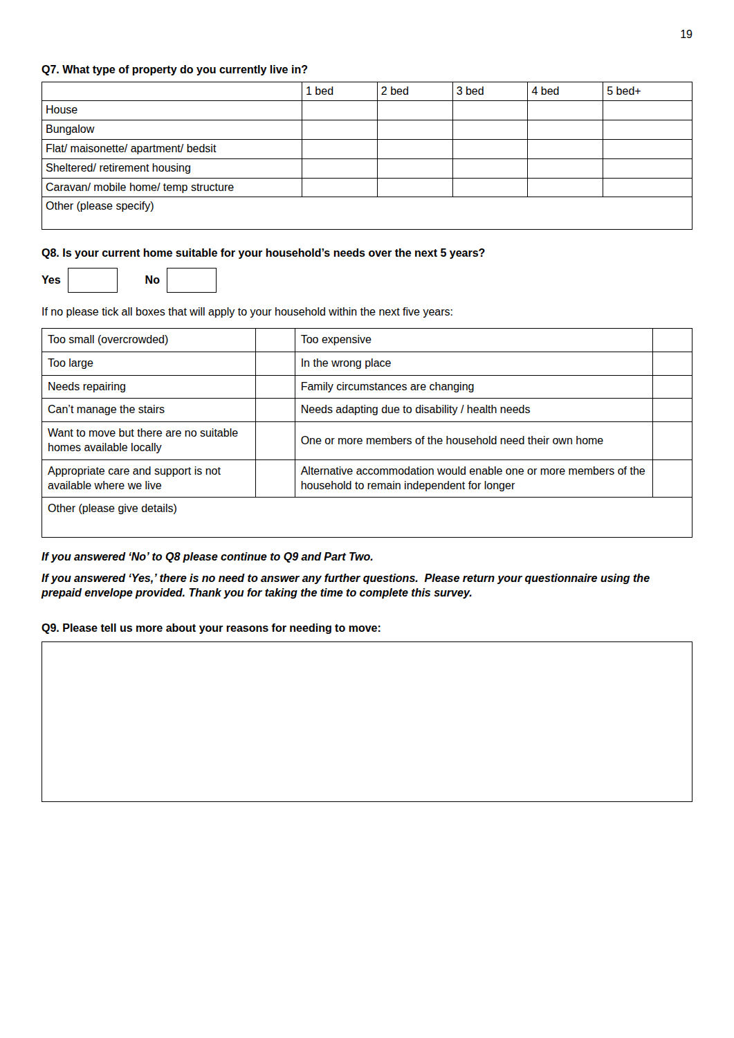19
Q7. What type of property do you currently live in?
| | 1 bed | 2 bed | 3 bed | 4 bed | 5 bed+ |
| House | | | | | |
| Bungalow | | | | | |
| Flat/ maisonette/ apartment/ bedsit | | | | | |
| Sheltered/ retirement housing | | | | | |
| Caravan/ mobile home/ temp structure | | | | | |
| Other (please specify) |
Q8. Is your current home suitable for your household’s needs over the next 5 years?
Yes No
If no please tick all boxes that will apply to your household within the next five years:
| Too small (overcrowded) | | Too expensive | |
| Too large | | In the wrong place | |
| Needs repairing | | Family circumstances are changing | |
| Can’t manage the stairs | | Needs adapting due to disability / health needs | |
| Want to move but there are no suitable homes available locally | | One or more members of the household need their own home | |
| Appropriate care and support is not available where we live | | Alternative accommodation would enable one or more members of the household to remain independent for longer | |
| Other (please give details) |
If you answered ‘No’ to Q8 please continue to Q9 and Part Two.
If you answered ‘Yes,’ there is no need to answer any further questions. Please return your questionnaire using the prepaid envelope provided. Thank you for taking the time to complete this survey.
Q9. Please tell us more about your reasons for needing to move: